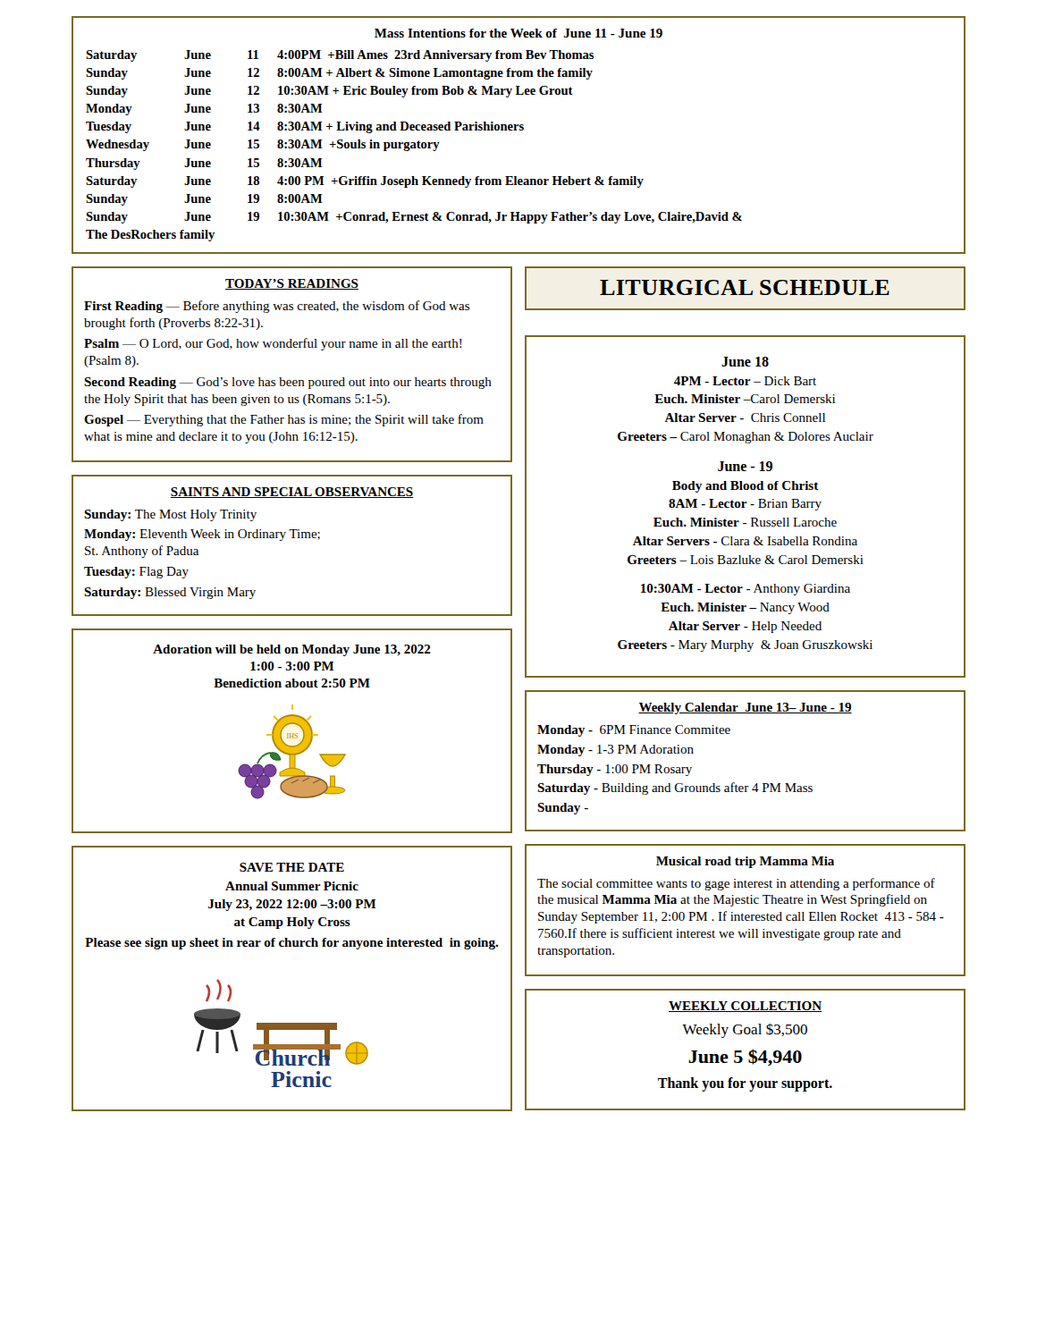Mass Intentions for the Week of June 11 - June 19
| Saturday | June | 11 | 4:00PM +Bill Ames 23rd Anniversary from Bev Thomas |
| Sunday | June | 12 | 8:00AM + Albert & Simone Lamontagne from the family |
| Sunday | June | 12 | 10:30AM + Eric Bouley from Bob & Mary Lee Grout |
| Monday | June | 13 | 8:30AM |
| Tuesday | June | 14 | 8:30AM + Living and Deceased Parishioners |
| Wednesday | June | 15 | 8:30AM +Souls in purgatory |
| Thursday | June | 15 | 8:30AM |
| Saturday | June | 18 | 4:00 PM +Griffin Joseph Kennedy from Eleanor Hebert & family |
| Sunday | June | 19 | 8:00AM |
| Sunday | June | 19 | 10:30AM +Conrad, Ernest & Conrad, Jr Happy Father’s day Love, Claire,David & |
| The DesRochers family |
TODAY’S READINGS
First Reading — Before anything was created, the wisdom of God was brought forth (Proverbs 8:22-31).
Psalm — O Lord, our God, how wonderful your name in all the earth! (Psalm 8).
Second Reading — God’s love has been poured out into our hearts through the Holy Spirit that has been given to us (Romans 5:1-5).
Gospel — Everything that the Father has is mine; the Spirit will take from what is mine and declare it to you (John 16:12-15).
SAINTS AND SPECIAL OBSERVANCES
Sunday: The Most Holy Trinity
Monday: Eleventh Week in Ordinary Time;
St. Anthony of Padua
Tuesday: Flag Day
Saturday: Blessed Virgin Mary
Adoration will be held on Monday June 13, 2022
1:00 - 3:00 PM
Benediction about 2:50 PM
IHS
SAVE THE DATE
Annual Summer Picnic
July 23, 2022 12:00 –3:00 PM
at Camp Holy Cross
Please see sign up sheet in rear of church for anyone interested in going.
Church Picnic
LITURGICAL SCHEDULE
June 18
4PM - Lector – Dick Bart
Euch. Minister –Carol Demerski
Altar Server - Chris Connell
Greeters – Carol Monaghan & Dolores Auclair
June - 19
Body and Blood of Christ
8AM - Lector - Brian Barry
Euch. Minister - Russell Laroche
Altar Servers - Clara & Isabella Rondina
Greeters – Lois Bazluke & Carol Demerski
10:30AM - Lector - Anthony Giardina
Euch. Minister – Nancy Wood
Altar Server - Help Needed
Greeters - Mary Murphy & Joan Gruszkowski
Weekly Calendar June 13– June - 19
Monday - 6PM Finance Commitee
Monday - 1-3 PM Adoration
Thursday - 1:00 PM Rosary
Saturday - Building and Grounds after 4 PM Mass
Sunday -
Musical road trip Mamma Mia
The social committee wants to gage interest in attending a performance of the musical Mamma Mia at the Majestic Theatre in West Springfield on Sunday September 11, 2:00 PM . If interested call Ellen Rocket 413 - 584 - 7560.If there is sufficient interest we will investigate group rate and transportation.
WEEKLY COLLECTION
Weekly Goal $3,500
June 5 $4,940
Thank you for your support.